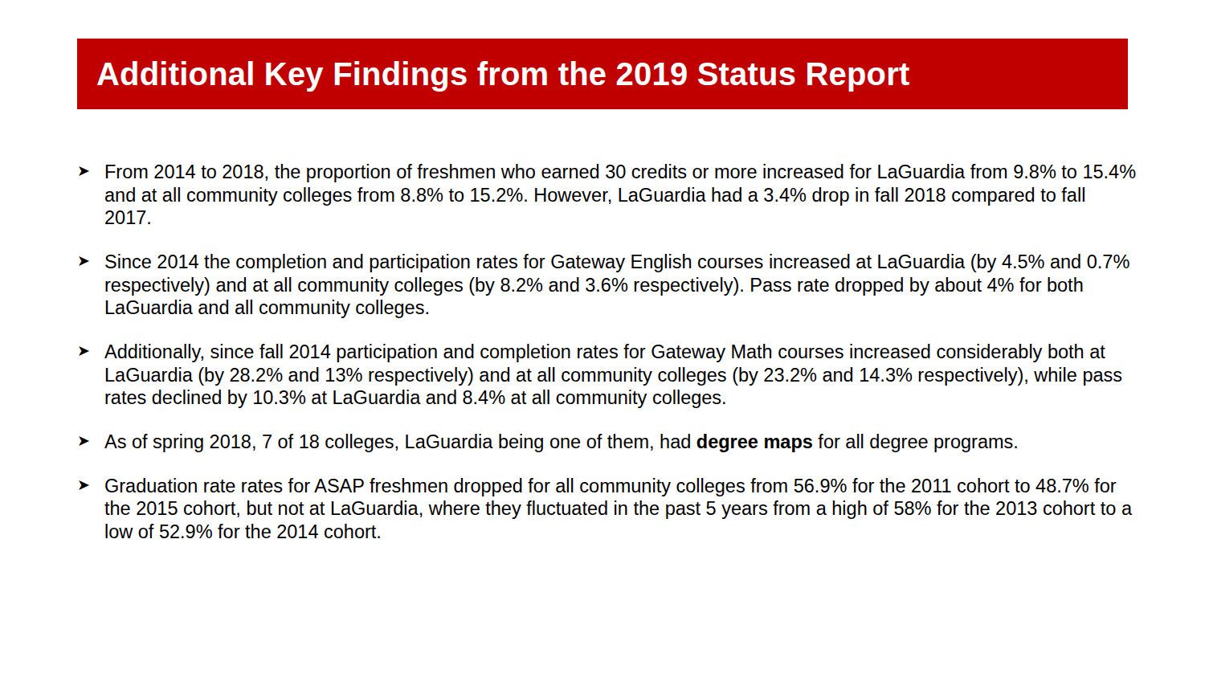Additional Key Findings from the 2019 Status Report
From 2014 to 2018, the proportion of freshmen who earned 30 credits or more increased for LaGuardia from 9.8% to 15.4% and at all community colleges from 8.8% to 15.2%. However, LaGuardia had a 3.4% drop in fall 2018 compared to fall 2017.
Since 2014 the completion and participation rates for Gateway English courses increased at LaGuardia (by 4.5% and 0.7% respectively) and at all community colleges (by 8.2% and 3.6% respectively). Pass rate dropped by about 4% for both LaGuardia and all community colleges.
Additionally, since fall 2014 participation and completion rates for Gateway Math courses increased considerably both at LaGuardia (by 28.2% and 13% respectively) and at all community colleges (by 23.2% and 14.3% respectively), while pass rates declined by 10.3% at LaGuardia and 8.4% at all community colleges.
As of spring 2018, 7 of 18 colleges, LaGuardia being one of them, had degree maps for all degree programs.
Graduation rate rates for ASAP freshmen dropped for all community colleges from 56.9% for the 2011 cohort to 48.7% for the 2015 cohort, but not at LaGuardia, where they fluctuated in the past 5 years from a high of 58% for the 2013 cohort to a low of 52.9% for the 2014 cohort.